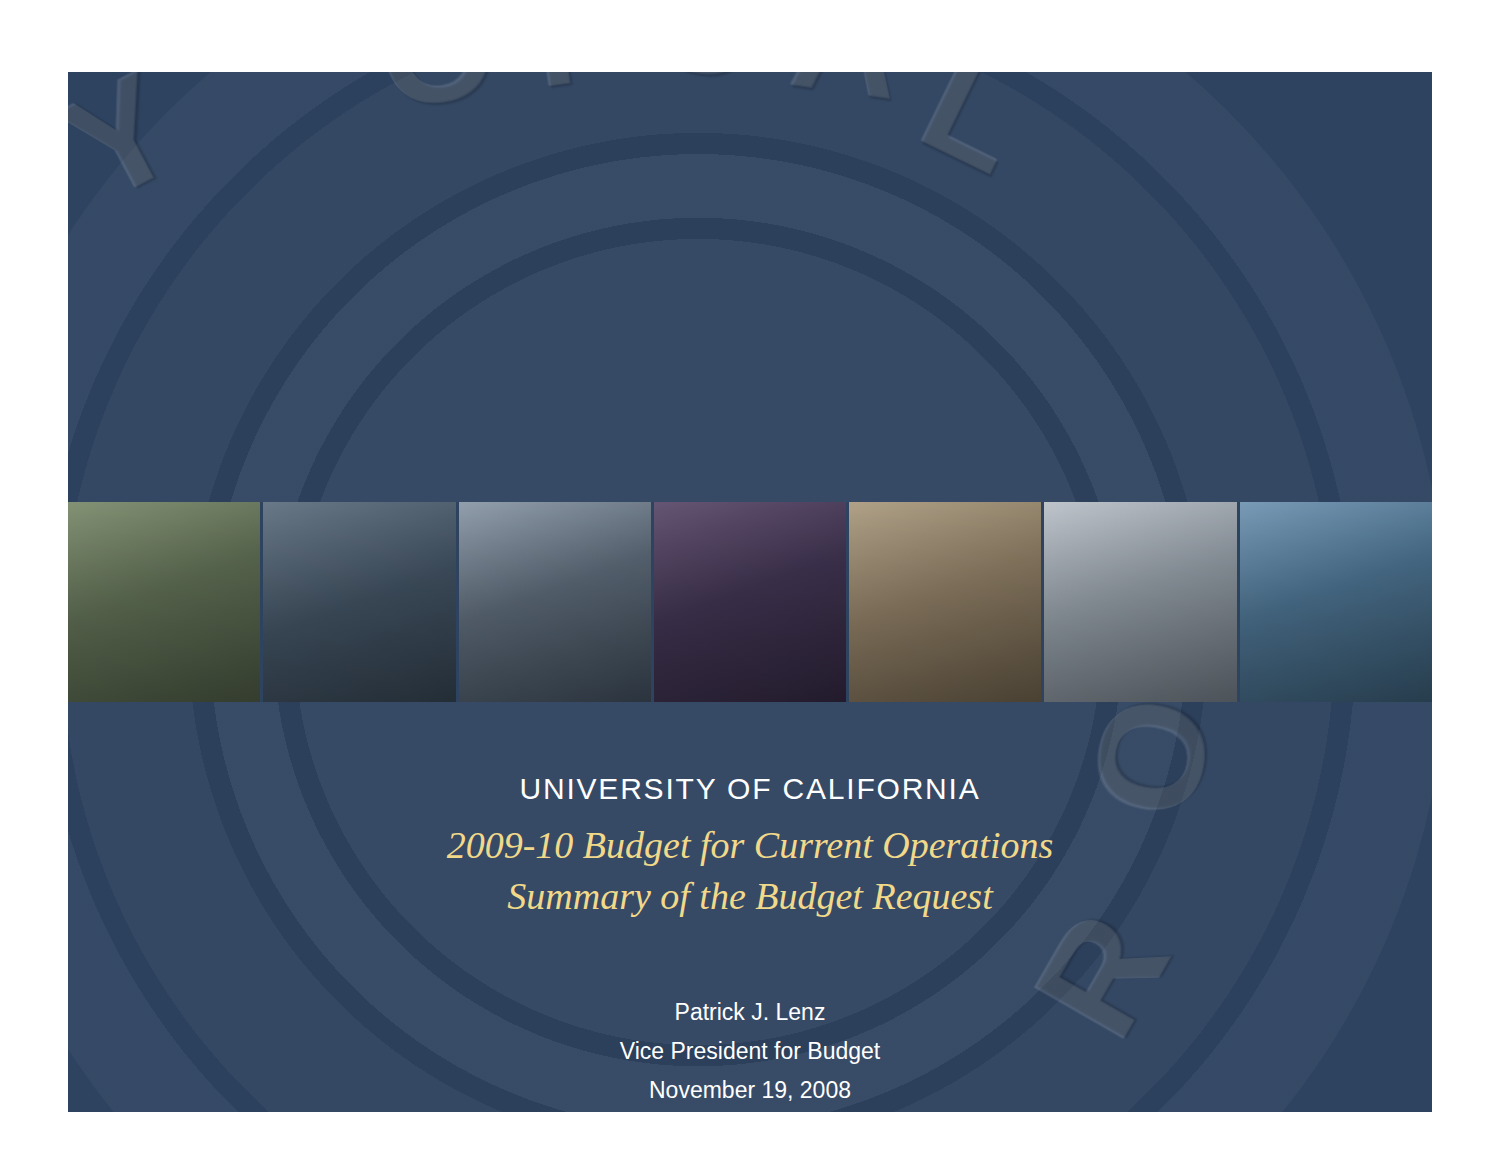Y OF CA L O R
UNIVERSITY OF CALIFORNIA
2009-10 Budget for Current Operations
Summary of the Budget Request
Patrick J. Lenz
Vice President for Budget
November 19, 2008